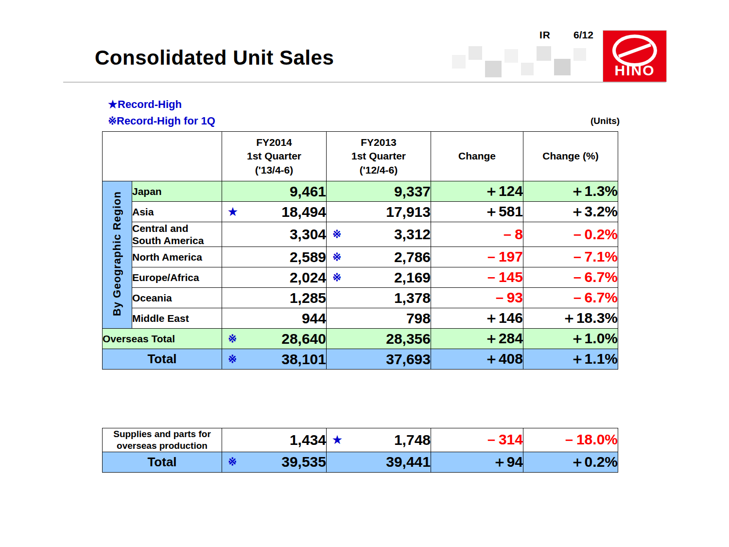IR
6/12
HINO
Consolidated Unit Sales
★Record-High
※Record-High for 1Q
(Units)
| | FY2014 1st Quarter ('13/4-6) | FY2013 1st Quarter ('12/4-6) | Change | Change (%) |
| --- | --- | --- | --- | --- |
| By Geographic Region | Japan | 9,461 | 9,337 | ＋124 | ＋1.3% |
| Asia | ★ 18,494 | 17,913 | ＋581 | ＋3.2% |
| Central and South America | 3,304 | ※ 3,312 | －8 | －0.2% |
| North America | 2,589 | ※ 2,786 | －197 | －7.1% |
| Europe/Africa | 2,024 | ※ 2,169 | －145 | －6.7% |
| Oceania | 1,285 | 1,378 | －93 | －6.7% |
| Middle East | 944 | 798 | ＋146 | ＋18.3% |
| Overseas Total | ※ 28,640 | 28,356 | ＋284 | ＋1.0% |
| Total | ※ 38,101 | 37,693 | ＋408 | ＋1.1% |
| Supplies and parts for overseas production | 1,434 | ★ 1,748 | －314 | －18.0% |
| Total | ※ 39,535 | 39,441 | ＋94 | ＋0.2% |